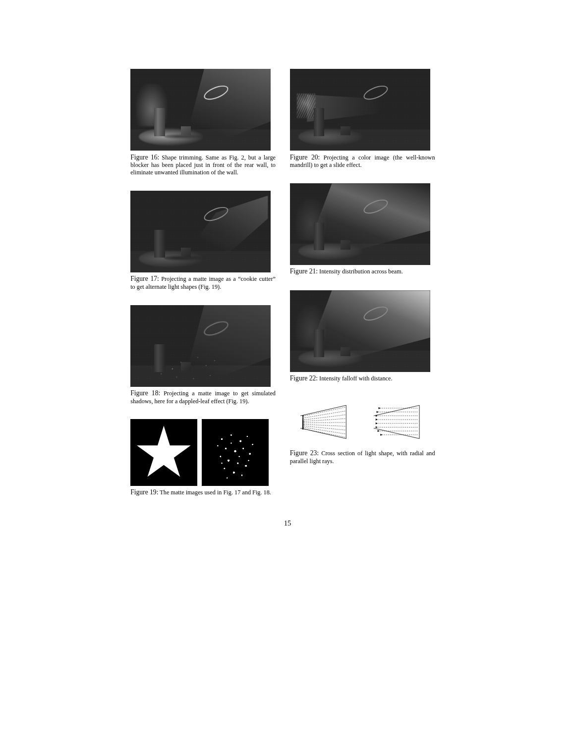Figure 16: Shape trimming. Same as Fig. 2, but a large blocker has been placed just in front of the rear wall, to eliminate unwanted illumination of the wall.
Figure 17: Projecting a matte image as a “cookie cutter” to get alternate light shapes (Fig. 19).
Figure 18: Projecting a matte image to get simulated shadows, here for a dappled-leaf effect (Fig. 19).
Figure 19: The matte images used in Fig. 17 and Fig. 18.
Figure 20: Projecting a color image (the well-known mandrill) to get a slide effect.
Figure 21: Intensity distribution across beam.
Figure 22: Intensity falloff with distance.
Figure 23: Cross section of light shape, with radial and parallel light rays.
15